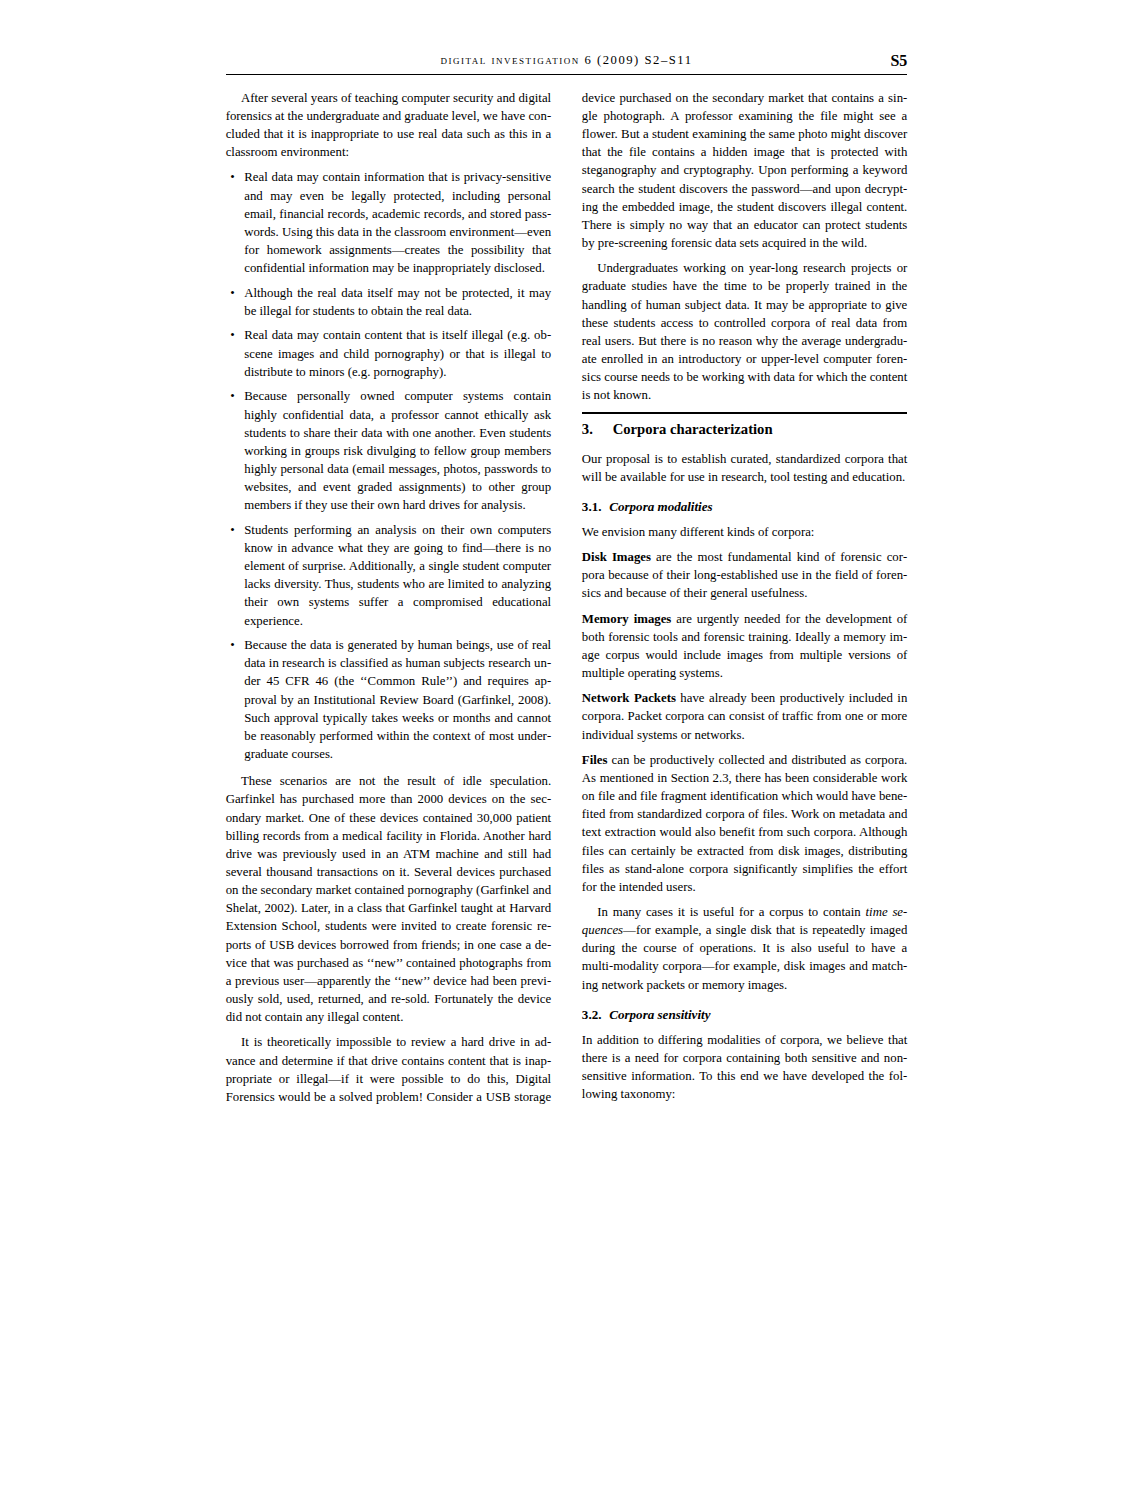digital investigation 6 (2009) S2–S11
S5
After several years of teaching computer security and digital forensics at the undergraduate and graduate level, we have concluded that it is inappropriate to use real data such as this in a classroom environment:
Real data may contain information that is privacy-sensitive and may even be legally protected, including personal email, financial records, academic records, and stored passwords. Using this data in the classroom environment—even for homework assignments—creates the possibility that confidential information may be inappropriately disclosed.
Although the real data itself may not be protected, it may be illegal for students to obtain the real data.
Real data may contain content that is itself illegal (e.g. obscene images and child pornography) or that is illegal to distribute to minors (e.g. pornography).
Because personally owned computer systems contain highly confidential data, a professor cannot ethically ask students to share their data with one another. Even students working in groups risk divulging to fellow group members highly personal data (email messages, photos, passwords to websites, and event graded assignments) to other group members if they use their own hard drives for analysis.
Students performing an analysis on their own computers know in advance what they are going to find—there is no element of surprise. Additionally, a single student computer lacks diversity. Thus, students who are limited to analyzing their own systems suffer a compromised educational experience.
Because the data is generated by human beings, use of real data in research is classified as human subjects research under 45 CFR 46 (the ‘‘Common Rule’’) and requires approval by an Institutional Review Board (Garfinkel, 2008). Such approval typically takes weeks or months and cannot be reasonably performed within the context of most undergraduate courses.
These scenarios are not the result of idle speculation. Garfinkel has purchased more than 2000 devices on the secondary market. One of these devices contained 30,000 patient billing records from a medical facility in Florida. Another hard drive was previously used in an ATM machine and still had several thousand transactions on it. Several devices purchased on the secondary market contained pornography (Garfinkel and Shelat, 2002). Later, in a class that Garfinkel taught at Harvard Extension School, students were invited to create forensic reports of USB devices borrowed from friends; in one case a device that was purchased as ‘‘new’’ contained photographs from a previous user—apparently the ‘‘new’’ device had been previously sold, used, returned, and re-sold. Fortunately the device did not contain any illegal content.
It is theoretically impossible to review a hard drive in advance and determine if that drive contains content that is inappropriate or illegal—if it were possible to do this, Digital Forensics would be a solved problem! Consider a USB storage device purchased on the secondary market that contains a single photograph. A professor examining the file might see a flower. But a student examining the same photo might discover that the file contains a hidden image that is protected with steganography and cryptography. Upon performing a keyword search the student discovers the password—and upon decrypting the embedded image, the student discovers illegal content. There is simply no way that an educator can protect students by pre-screening forensic data sets acquired in the wild.
Undergraduates working on year-long research projects or graduate studies have the time to be properly trained in the handling of human subject data. It may be appropriate to give these students access to controlled corpora of real data from real users. But there is no reason why the average undergraduate enrolled in an introductory or upper-level computer forensics course needs to be working with data for which the content is not known.
3. Corpora characterization
Our proposal is to establish curated, standardized corpora that will be available for use in research, tool testing and education.
3.1. Corpora modalities
We envision many different kinds of corpora:
Disk Images are the most fundamental kind of forensic corpora because of their long-established use in the field of forensics and because of their general usefulness.
Memory images are urgently needed for the development of both forensic tools and forensic training. Ideally a memory image corpus would include images from multiple versions of multiple operating systems.
Network Packets have already been productively included in corpora. Packet corpora can consist of traffic from one or more individual systems or networks.
Files can be productively collected and distributed as corpora. As mentioned in Section 2.3, there has been considerable work on file and file fragment identification which would have benefited from standardized corpora of files. Work on metadata and text extraction would also benefit from such corpora. Although files can certainly be extracted from disk images, distributing files as stand-alone corpora significantly simplifies the effort for the intended users.
In many cases it is useful for a corpus to contain time sequences—for example, a single disk that is repeatedly imaged during the course of operations. It is also useful to have a multi-modality corpora—for example, disk images and matching network packets or memory images.
3.2. Corpora sensitivity
In addition to differing modalities of corpora, we believe that there is a need for corpora containing both sensitive and non-sensitive information. To this end we have developed the following taxonomy: